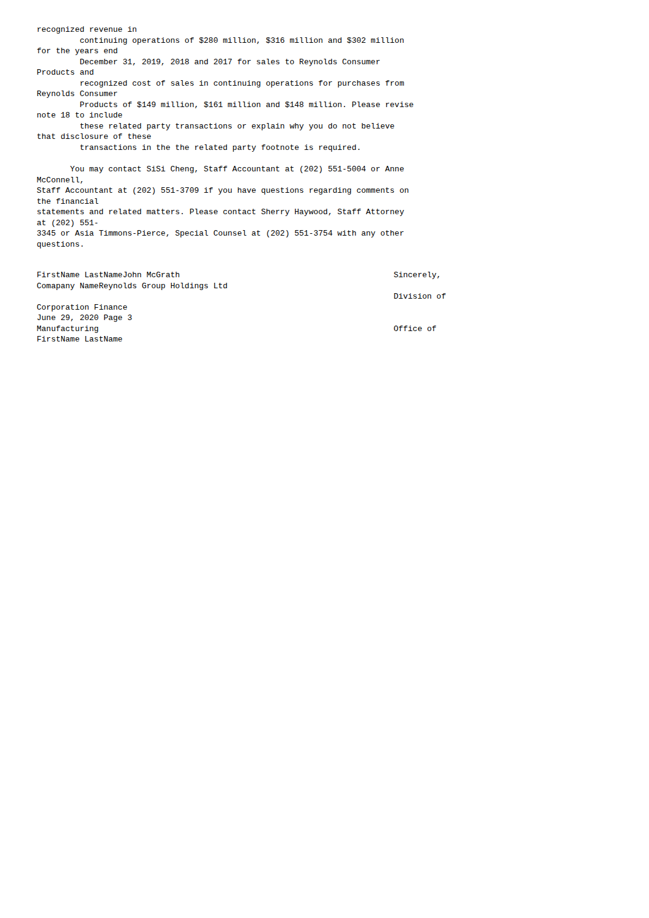recognized revenue in
         continuing operations of $280 million, $316 million and $302 million
for the years end
         December 31, 2019, 2018 and 2017 for sales to Reynolds Consumer
Products and
         recognized cost of sales in continuing operations for purchases from
Reynolds Consumer
         Products of $149 million, $161 million and $148 million. Please revise
note 18 to include
         these related party transactions or explain why you do not believe
that disclosure of these
         transactions in the the related party footnote is required.

       You may contact SiSi Cheng, Staff Accountant at (202) 551-5004 or Anne
McConnell,
Staff Accountant at (202) 551-3709 if you have questions regarding comments on
the financial
statements and related matters. Please contact Sherry Haywood, Staff Attorney
at (202) 551-
3345 or Asia Timmons-Pierce, Special Counsel at (202) 551-3754 with any other
questions.
| FirstName LastNameJohn McGrath Comapany NameReynolds Group Holdings Ltd Corporation Finance June 29, 2020 Page 3 Manufacturing FirstName LastName | Sincerely, Division of Office of |